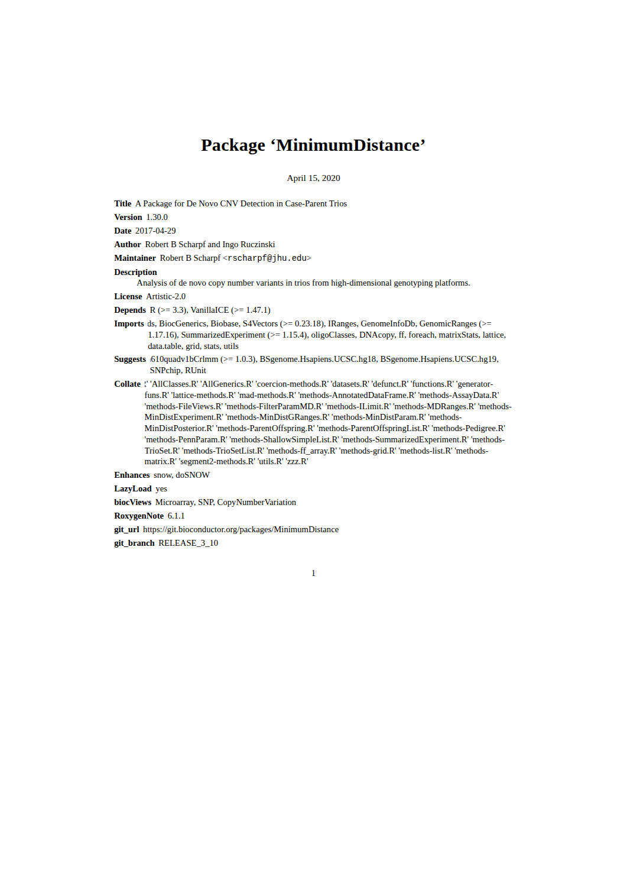Package ‘MinimumDistance’
April 15, 2020
Title
A Package for De Novo CNV Detection in Case-Parent Trios
Version
1.30.0
Date
2017-04-29
Author
Robert B Scharpf and Ingo Ruczinski
Maintainer
Robert B Scharpf <rscharpf@jhu.edu>
Description
Analysis of de novo copy number variants in trios from high-dimensional genotyping platforms.
License
Artistic-2.0
Depends
R (>= 3.3), VanillaICE (>= 1.47.1)
Imports
methods, BiocGenerics, Biobase, S4Vectors (>= 0.23.18), IRanges, GenomeInfoDb, GenomicRanges (>= 1.17.16), SummarizedExperiment (>= 1.15.4), oligoClasses, DNAcopy, ff, foreach, matrixStats, lattice, data.table, grid, stats, utils
Suggests
human610quadv1bCrlmm (>= 1.0.3), BSgenome.Hsapiens.UCSC.hg18, BSgenome.Hsapiens.UCSC.hg19, SNPchip, RUnit
Collate
'help.R' 'AllClasses.R' 'AllGenerics.R' 'coercion-methods.R' 'datasets.R' 'defunct.R' 'functions.R' 'generator-funs.R' 'lattice-methods.R' 'mad-methods.R' 'methods-AnnotatedDataFrame.R' 'methods-AssayData.R' 'methods-FileViews.R' 'methods-FilterParamMD.R' 'methods-ILimit.R' 'methods-MDRanges.R' 'methods-MinDistExperiment.R' 'methods-MinDistGRanges.R' 'methods-MinDistParam.R' 'methods-MinDistPosterior.R' 'methods-ParentOffspring.R' 'methods-ParentOffspringList.R' 'methods-Pedigree.R' 'methods-PennParam.R' 'methods-ShallowSimpleList.R' 'methods-SummarizedExperiment.R' 'methods-TrioSet.R' 'methods-TrioSetList.R' 'methods-ff_array.R' 'methods-grid.R' 'methods-list.R' 'methods-matrix.R' 'segment2-methods.R' 'utils.R' 'zzz.R'
Enhances
snow, doSNOW
LazyLoad
yes
biocViews
Microarray, SNP, CopyNumberVariation
RoxygenNote
6.1.1
git_url
https://git.bioconductor.org/packages/MinimumDistance
git_branch
RELEASE_3_10
1